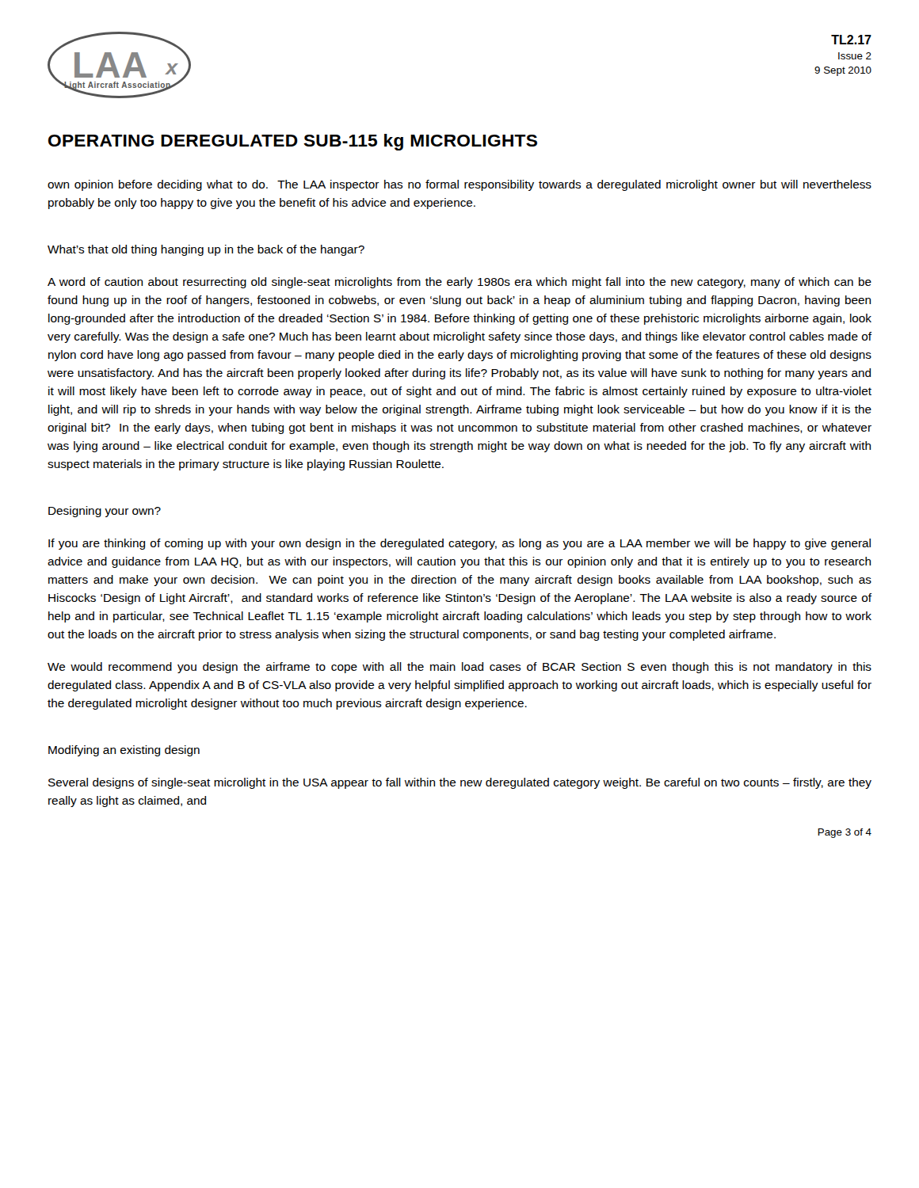LAA x Light Aircraft Association
TL2.17
Issue 2
9 Sept 2010
OPERATING DEREGULATED SUB-115 kg MICROLIGHTS
own opinion before deciding what to do. The LAA inspector has no formal responsibility towards a deregulated microlight owner but will nevertheless probably be only too happy to give you the benefit of his advice and experience.
What’s that old thing hanging up in the back of the hangar?
A word of caution about resurrecting old single-seat microlights from the early 1980s era which might fall into the new category, many of which can be found hung up in the roof of hangers, festooned in cobwebs, or even ‘slung out back’ in a heap of aluminium tubing and flapping Dacron, having been long-grounded after the introduction of the dreaded ‘Section S’ in 1984. Before thinking of getting one of these prehistoric microlights airborne again, look very carefully. Was the design a safe one? Much has been learnt about microlight safety since those days, and things like elevator control cables made of nylon cord have long ago passed from favour – many people died in the early days of microlighting proving that some of the features of these old designs were unsatisfactory. And has the aircraft been properly looked after during its life? Probably not, as its value will have sunk to nothing for many years and it will most likely have been left to corrode away in peace, out of sight and out of mind. The fabric is almost certainly ruined by exposure to ultra-violet light, and will rip to shreds in your hands with way below the original strength. Airframe tubing might look serviceable – but how do you know if it is the original bit? In the early days, when tubing got bent in mishaps it was not uncommon to substitute material from other crashed machines, or whatever was lying around – like electrical conduit for example, even though its strength might be way down on what is needed for the job. To fly any aircraft with suspect materials in the primary structure is like playing Russian Roulette.
Designing your own?
If you are thinking of coming up with your own design in the deregulated category, as long as you are a LAA member we will be happy to give general advice and guidance from LAA HQ, but as with our inspectors, will caution you that this is our opinion only and that it is entirely up to you to research matters and make your own decision. We can point you in the direction of the many aircraft design books available from LAA bookshop, such as Hiscocks ‘Design of Light Aircraft’, and standard works of reference like Stinton’s ‘Design of the Aeroplane’. The LAA website is also a ready source of help and in particular, see Technical Leaflet TL 1.15 ‘example microlight aircraft loading calculations’ which leads you step by step through how to work out the loads on the aircraft prior to stress analysis when sizing the structural components, or sand bag testing your completed airframe.
We would recommend you design the airframe to cope with all the main load cases of BCAR Section S even though this is not mandatory in this deregulated class. Appendix A and B of CS-VLA also provide a very helpful simplified approach to working out aircraft loads, which is especially useful for the deregulated microlight designer without too much previous aircraft design experience.
Modifying an existing design
Several designs of single-seat microlight in the USA appear to fall within the new deregulated category weight. Be careful on two counts – firstly, are they really as light as claimed, and
Page 3 of 4